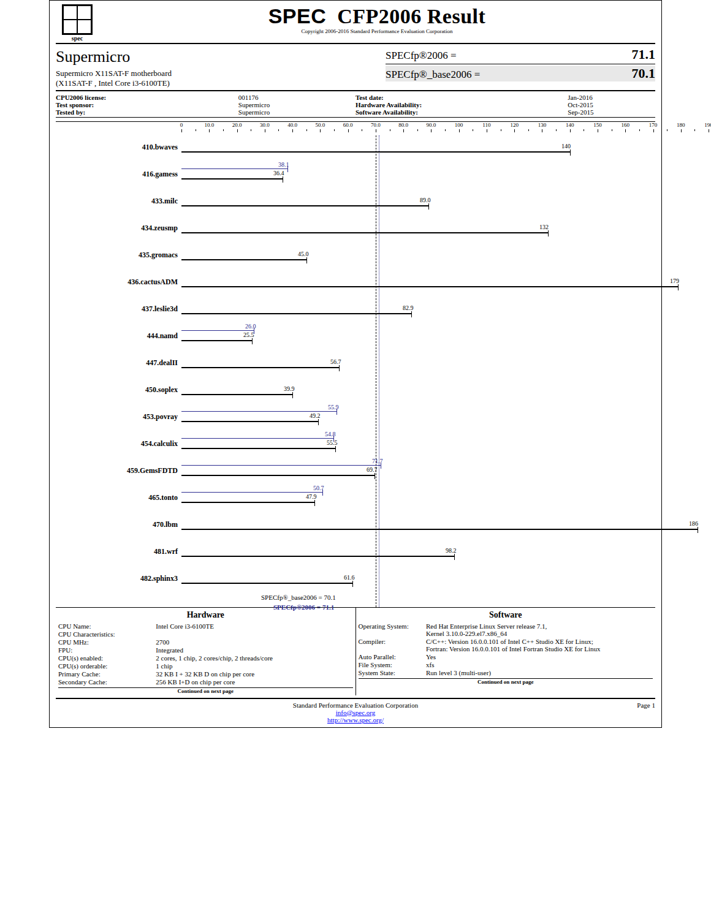spec
SPEC CFP2006 Result
Copyright 2006-2016 Standard Performance Evaluation Corporation
Supermicro
Supermicro X11SAT-F motherboard
(X11SAT-F , Intel Core i3-6100TE)
SPECfp®2006 = 71.1
SPECfp®_base2006 = 70.1
| CPU2006 license: | 001176 |
| Test sponsor: | Supermicro |
| Tested by: | Supermicro |
| Test date: | Jan-2016 |
| Hardware Availability: | Oct-2015 |
| Software Availability: | Sep-2015 |
0
10.0
20.0
30.0
40.0
50.0
60.0
70.0
80.0
90.0
100
110
120
130
140
150
160
170
180
190
410.bwaves
140
416.gamess
38.1
36.4
433.milc
89.0
434.zeusmp
132
435.gromacs
45.0
436.cactusADM
179
437.leslie3d
82.9
444.namd
26.0
25.5
447.dealII
56.7
450.soplex
39.9
453.povray
55.9
49.2
454.calculix
54.8
55.5
459.GemsFDTD
71.7
69.7
465.tonto
50.7
47.9
470.lbm
186
481.wrf
98.2
482.sphinx3
61.6
SPECfp®_base2006 = 70.1
SPECfp®2006 = 71.1
Hardware
| CPU Name: | Intel Core i3-6100TE |
| CPU Characteristics: | |
| CPU MHz: | 2700 |
| FPU: | Integrated |
| CPU(s) enabled: | 2 cores, 1 chip, 2 cores/chip, 2 threads/core |
| CPU(s) orderable: | 1 chip |
| Primary Cache: | 32 KB I + 32 KB D on chip per core |
| Secondary Cache: | 256 KB I+D on chip per core |
Continued on next page
Software
| Operating System: | Red Hat Enterprise Linux Server release 7.1, Kernel 3.10.0-229.el7.x86_64 |
| Compiler: | C/C++: Version 16.0.0.101 of Intel C++ Studio XE for Linux; Fortran: Version 16.0.0.101 of Intel Fortran Studio XE for Linux |
| Auto Parallel: | Yes |
| File System: | xfs |
| System State: | Run level 3 (multi-user) |
Continued on next page
Standard Performance Evaluation Corporation
info@spec.org
http://www.spec.org/
Page 1